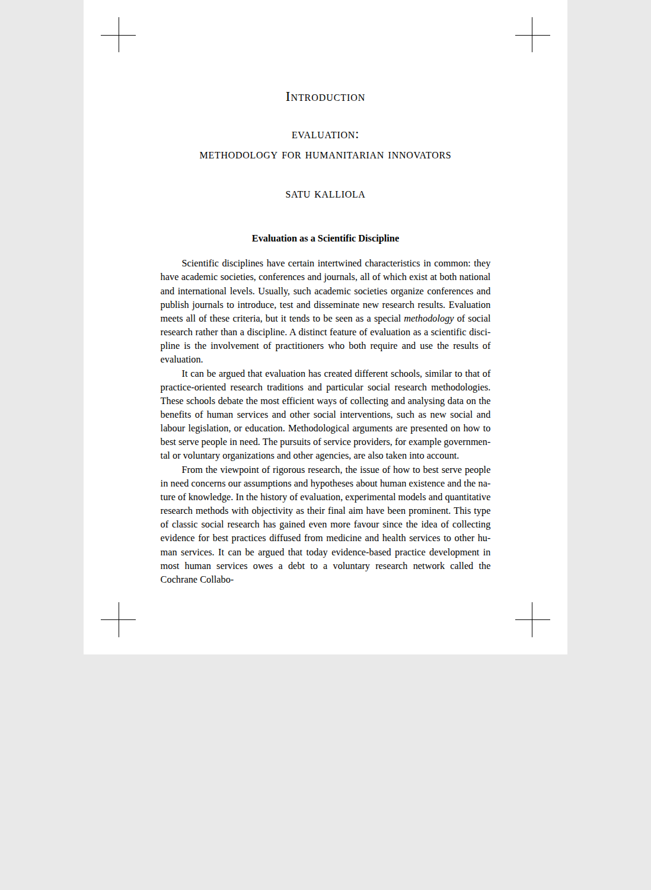Introduction
Evaluation:
Methodology for Humanitarian Innovators
Satu Kalliola
Evaluation as a Scientific Discipline
Scientific disciplines have certain intertwined characteristics in common: they have academic societies, conferences and journals, all of which exist at both national and international levels. Usually, such academic societies organize conferences and publish journals to introduce, test and disseminate new research results. Evaluation meets all of these criteria, but it tends to be seen as a special methodology of social research rather than a discipline. A distinct feature of evaluation as a scientific discipline is the involvement of practitioners who both require and use the results of evaluation.
It can be argued that evaluation has created different schools, similar to that of practice-oriented research traditions and particular social research methodologies. These schools debate the most efficient ways of collecting and analysing data on the benefits of human services and other social interventions, such as new social and labour legislation, or education. Methodological arguments are presented on how to best serve people in need. The pursuits of service providers, for example governmental or voluntary organizations and other agencies, are also taken into account.
From the viewpoint of rigorous research, the issue of how to best serve people in need concerns our assumptions and hypotheses about human existence and the nature of knowledge. In the history of evaluation, experimental models and quantitative research methods with objectivity as their final aim have been prominent. This type of classic social research has gained even more favour since the idea of collecting evidence for best practices diffused from medicine and health services to other human services. It can be argued that today evidence-based practice development in most human services owes a debt to a voluntary research network called the Cochrane Collabo-